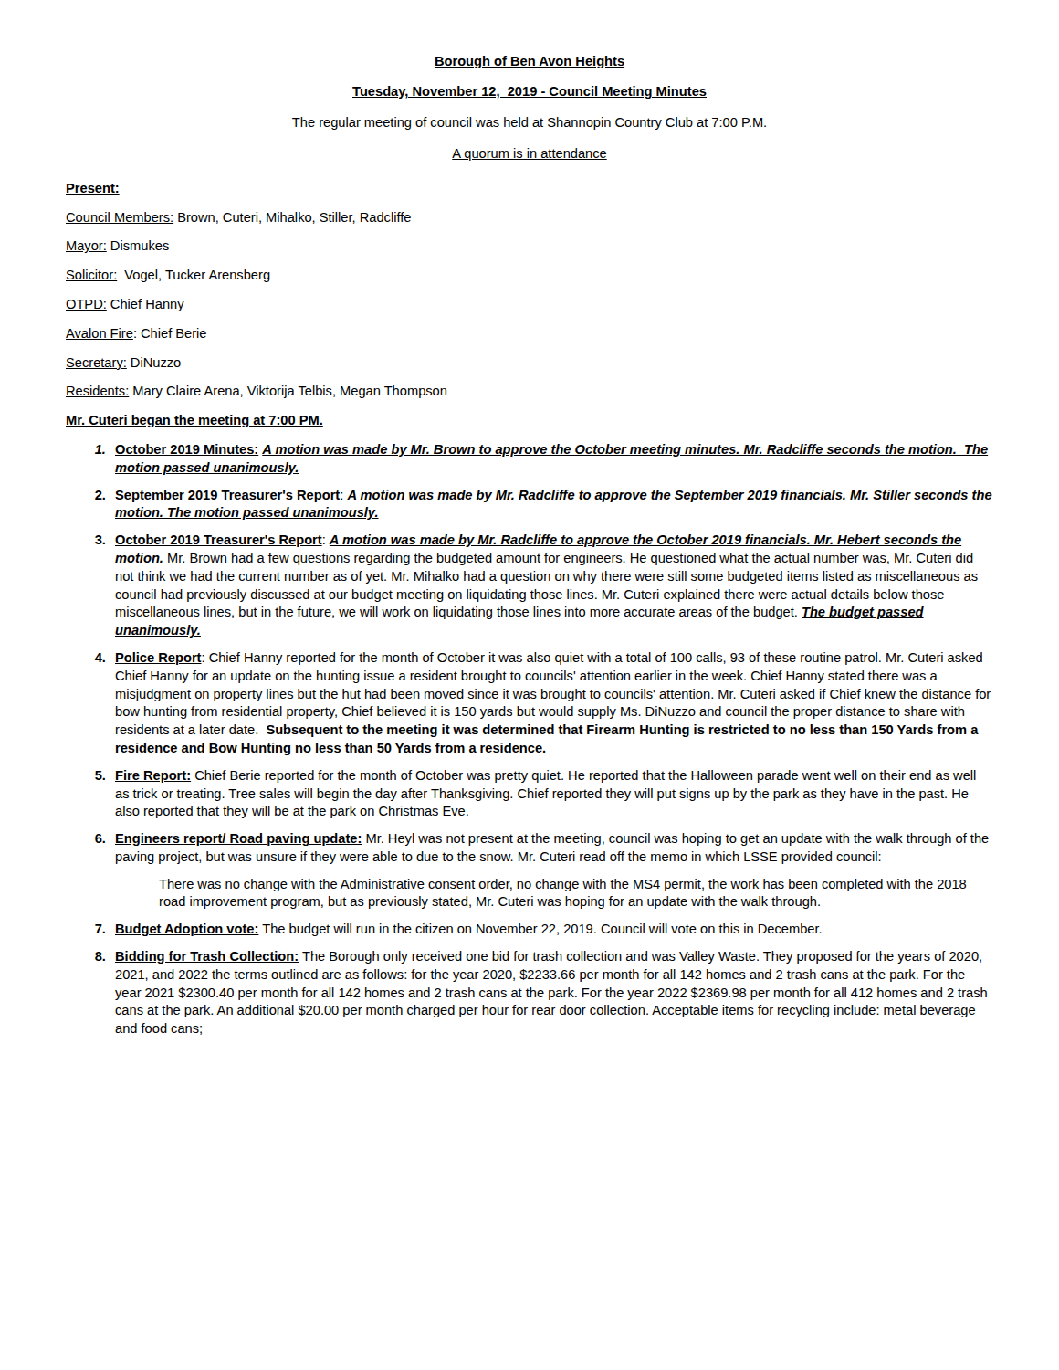Borough of Ben Avon Heights
Tuesday, November 12, 2019 - Council Meeting Minutes
The regular meeting of council was held at Shannopin Country Club at 7:00 P.M.
A quorum is in attendance
Present:
Council Members: Brown, Cuteri, Mihalko, Stiller, Radcliffe
Mayor: Dismukes
Solicitor: Vogel, Tucker Arensberg
OTPD: Chief Hanny
Avalon Fire: Chief Berie
Secretary: DiNuzzo
Residents: Mary Claire Arena, Viktorija Telbis, Megan Thompson
Mr. Cuteri began the meeting at 7:00 PM.
October 2019 Minutes: A motion was made by Mr. Brown to approve the October meeting minutes. Mr. Radcliffe seconds the motion. The motion passed unanimously.
September 2019 Treasurer's Report: A motion was made by Mr. Radcliffe to approve the September 2019 financials. Mr. Stiller seconds the motion. The motion passed unanimously.
October 2019 Treasurer's Report: A motion was made by Mr. Radcliffe to approve the October 2019 financials. Mr. Hebert seconds the motion. Mr. Brown had a few questions regarding the budgeted amount for engineers. He questioned what the actual number was, Mr. Cuteri did not think we had the current number as of yet. Mr. Mihalko had a question on why there were still some budgeted items listed as miscellaneous as council had previously discussed at our budget meeting on liquidating those lines. Mr. Cuteri explained there were actual details below those miscellaneous lines, but in the future, we will work on liquidating those lines into more accurate areas of the budget. The budget passed unanimously.
Police Report: Chief Hanny reported for the month of October it was also quiet with a total of 100 calls, 93 of these routine patrol. Mr. Cuteri asked Chief Hanny for an update on the hunting issue a resident brought to councils' attention earlier in the week. Chief Hanny stated there was a misjudgment on property lines but the hut had been moved since it was brought to councils' attention. Mr. Cuteri asked if Chief knew the distance for bow hunting from residential property, Chief believed it is 150 yards but would supply Ms. DiNuzzo and council the proper distance to share with residents at a later date. Subsequent to the meeting it was determined that Firearm Hunting is restricted to no less than 150 Yards from a residence and Bow Hunting no less than 50 Yards from a residence.
Fire Report: Chief Berie reported for the month of October was pretty quiet. He reported that the Halloween parade went well on their end as well as trick or treating. Tree sales will begin the day after Thanksgiving. Chief reported they will put signs up by the park as they have in the past. He also reported that they will be at the park on Christmas Eve.
Engineers report/ Road paving update: Mr. Heyl was not present at the meeting, council was hoping to get an update with the walk through of the paving project, but was unsure if they were able to due to the snow. Mr. Cuteri read off the memo in which LSSE provided council:
There was no change with the Administrative consent order, no change with the MS4 permit, the work has been completed with the 2018 road improvement program, but as previously stated, Mr. Cuteri was hoping for an update with the walk through.
Budget Adoption vote: The budget will run in the citizen on November 22, 2019. Council will vote on this in December.
Bidding for Trash Collection: The Borough only received one bid for trash collection and was Valley Waste. They proposed for the years of 2020, 2021, and 2022 the terms outlined are as follows: for the year 2020, $2233.66 per month for all 142 homes and 2 trash cans at the park. For the year 2021 $2300.40 per month for all 142 homes and 2 trash cans at the park. For the year 2022 $2369.98 per month for all 412 homes and 2 trash cans at the park. An additional $20.00 per month charged per hour for rear door collection. Acceptable items for recycling include: metal beverage and food cans;